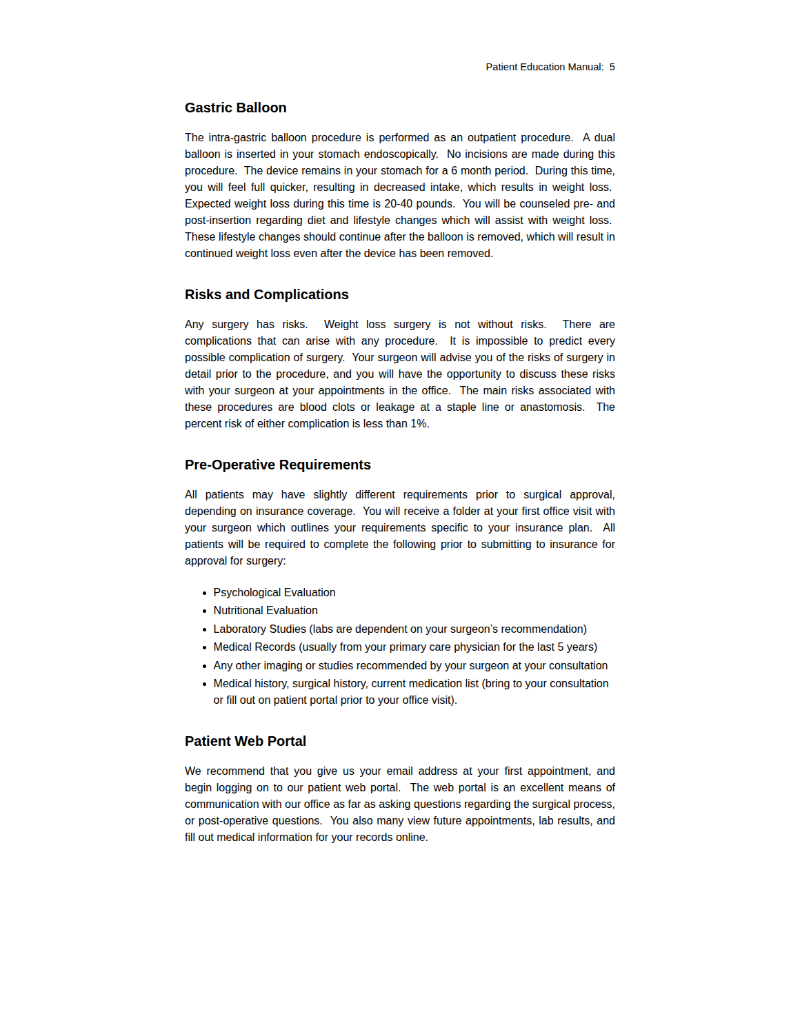Patient Education Manual: 5
Gastric Balloon
The intra-gastric balloon procedure is performed as an outpatient procedure. A dual balloon is inserted in your stomach endoscopically. No incisions are made during this procedure. The device remains in your stomach for a 6 month period. During this time, you will feel full quicker, resulting in decreased intake, which results in weight loss. Expected weight loss during this time is 20-40 pounds. You will be counseled pre- and post-insertion regarding diet and lifestyle changes which will assist with weight loss. These lifestyle changes should continue after the balloon is removed, which will result in continued weight loss even after the device has been removed.
Risks and Complications
Any surgery has risks. Weight loss surgery is not without risks. There are complications that can arise with any procedure. It is impossible to predict every possible complication of surgery. Your surgeon will advise you of the risks of surgery in detail prior to the procedure, and you will have the opportunity to discuss these risks with your surgeon at your appointments in the office. The main risks associated with these procedures are blood clots or leakage at a staple line or anastomosis. The percent risk of either complication is less than 1%.
Pre-Operative Requirements
All patients may have slightly different requirements prior to surgical approval, depending on insurance coverage. You will receive a folder at your first office visit with your surgeon which outlines your requirements specific to your insurance plan. All patients will be required to complete the following prior to submitting to insurance for approval for surgery:
Psychological Evaluation
Nutritional Evaluation
Laboratory Studies (labs are dependent on your surgeon’s recommendation)
Medical Records (usually from your primary care physician for the last 5 years)
Any other imaging or studies recommended by your surgeon at your consultation
Medical history, surgical history, current medication list (bring to your consultation or fill out on patient portal prior to your office visit).
Patient Web Portal
We recommend that you give us your email address at your first appointment, and begin logging on to our patient web portal. The web portal is an excellent means of communication with our office as far as asking questions regarding the surgical process, or post-operative questions. You also many view future appointments, lab results, and fill out medical information for your records online.